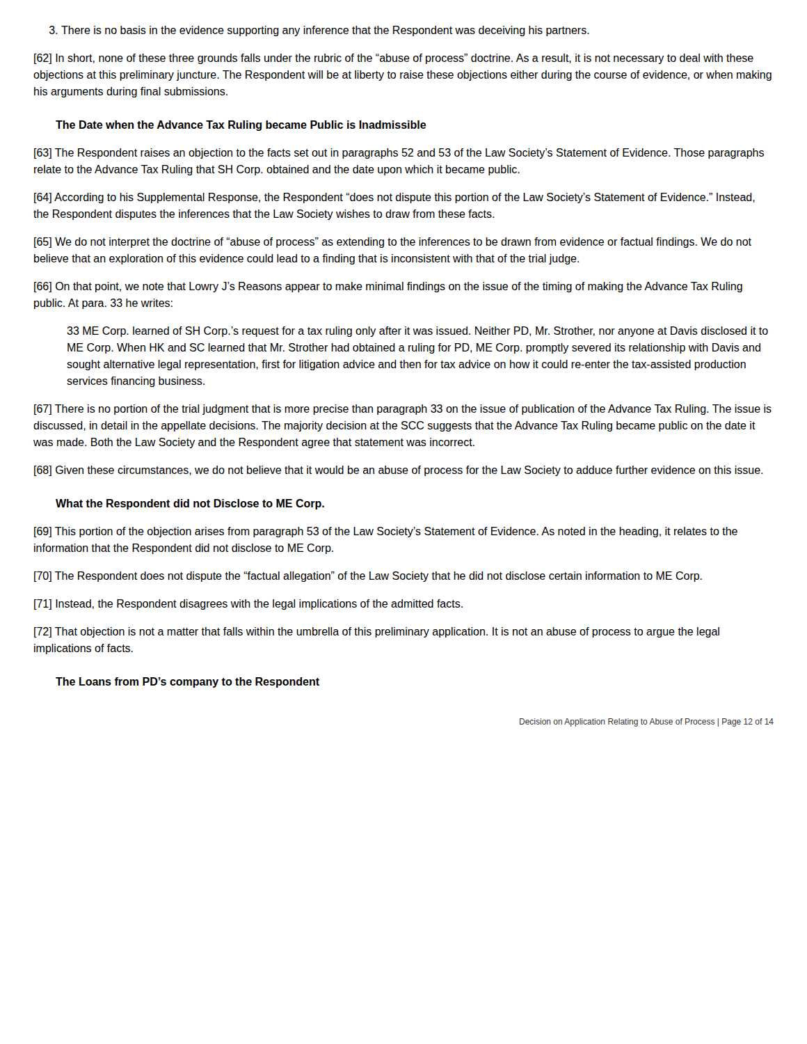There is no basis in the evidence supporting any inference that the Respondent was deceiving his partners.
[62] In short, none of these three grounds falls under the rubric of the “abuse of process” doctrine. As a result, it is not necessary to deal with these objections at this preliminary juncture. The Respondent will be at liberty to raise these objections either during the course of evidence, or when making his arguments during final submissions.
The Date when the Advance Tax Ruling became Public is Inadmissible
[63] The Respondent raises an objection to the facts set out in paragraphs 52 and 53 of the Law Society’s Statement of Evidence. Those paragraphs relate to the Advance Tax Ruling that SH Corp. obtained and the date upon which it became public.
[64] According to his Supplemental Response, the Respondent “does not dispute this portion of the Law Society’s Statement of Evidence.” Instead, the Respondent disputes the inferences that the Law Society wishes to draw from these facts.
[65] We do not interpret the doctrine of “abuse of process” as extending to the inferences to be drawn from evidence or factual findings. We do not believe that an exploration of this evidence could lead to a finding that is inconsistent with that of the trial judge.
[66] On that point, we note that Lowry J’s Reasons appear to make minimal findings on the issue of the timing of making the Advance Tax Ruling public. At para. 33 he writes:
33 ME Corp. learned of SH Corp.’s request for a tax ruling only after it was issued. Neither PD, Mr. Strother, nor anyone at Davis disclosed it to ME Corp. When HK and SC learned that Mr. Strother had obtained a ruling for PD, ME Corp. promptly severed its relationship with Davis and sought alternative legal representation, first for litigation advice and then for tax advice on how it could re-enter the tax-assisted production services financing business.
[67] There is no portion of the trial judgment that is more precise than paragraph 33 on the issue of publication of the Advance Tax Ruling. The issue is discussed, in detail in the appellate decisions. The majority decision at the SCC suggests that the Advance Tax Ruling became public on the date it was made. Both the Law Society and the Respondent agree that statement was incorrect.
[68] Given these circumstances, we do not believe that it would be an abuse of process for the Law Society to adduce further evidence on this issue.
What the Respondent did not Disclose to ME Corp.
[69] This portion of the objection arises from paragraph 53 of the Law Society’s Statement of Evidence. As noted in the heading, it relates to the information that the Respondent did not disclose to ME Corp.
[70] The Respondent does not dispute the “factual allegation” of the Law Society that he did not disclose certain information to ME Corp.
[71] Instead, the Respondent disagrees with the legal implications of the admitted facts.
[72] That objection is not a matter that falls within the umbrella of this preliminary application. It is not an abuse of process to argue the legal implications of facts.
The Loans from PD’s company to the Respondent
Decision on Application Relating to Abuse of Process | Page 12 of 14